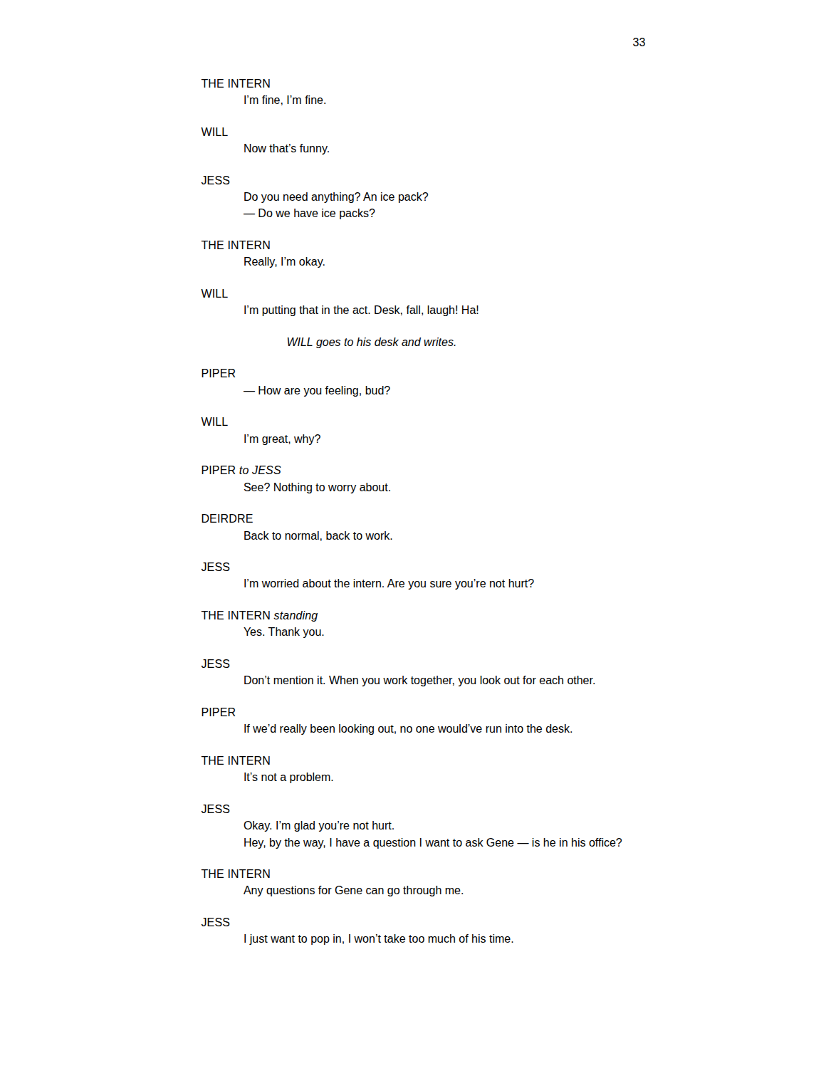33
THE INTERN
I’m fine, I’m fine.
WILL
Now that’s funny.
JESS
Do you need anything? An ice pack?
— Do we have ice packs?
THE INTERN
Really, I’m okay.
WILL
I’m putting that in the act. Desk, fall, laugh! Ha!
WILL goes to his desk and writes.
PIPER
— How are you feeling, bud?
WILL
I’m great, why?
PIPER to JESS
See? Nothing to worry about.
DEIRDRE
Back to normal, back to work.
JESS
I’m worried about the intern. Are you sure you’re not hurt?
THE INTERN standing
Yes. Thank you.
JESS
Don’t mention it. When you work together, you look out for each other.
PIPER
If we’d really been looking out, no one would’ve run into the desk.
THE INTERN
It’s not a problem.
JESS
Okay. I’m glad you’re not hurt.
Hey, by the way, I have a question I want to ask Gene — is he in his office?
THE INTERN
Any questions for Gene can go through me.
JESS
I just want to pop in, I won’t take too much of his time.